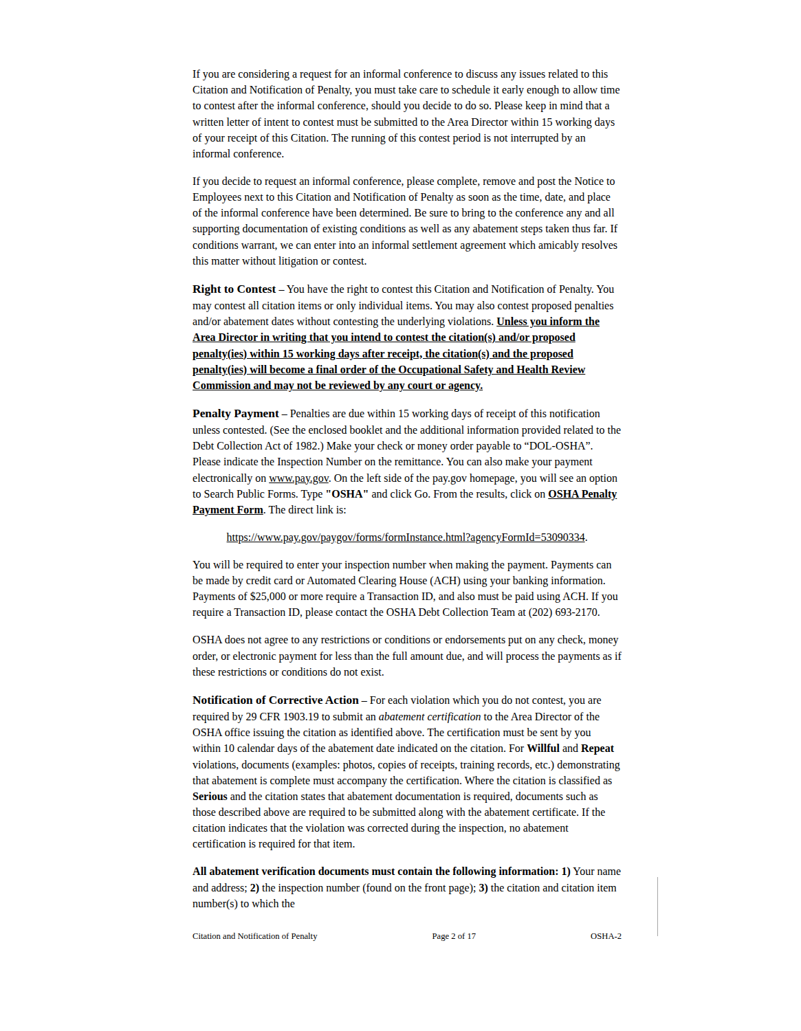If you are considering a request for an informal conference to discuss any issues related to this Citation and Notification of Penalty, you must take care to schedule it early enough to allow time to contest after the informal conference, should you decide to do so. Please keep in mind that a written letter of intent to contest must be submitted to the Area Director within 15 working days of your receipt of this Citation. The running of this contest period is not interrupted by an informal conference.
If you decide to request an informal conference, please complete, remove and post the Notice to Employees next to this Citation and Notification of Penalty as soon as the time, date, and place of the informal conference have been determined. Be sure to bring to the conference any and all supporting documentation of existing conditions as well as any abatement steps taken thus far. If conditions warrant, we can enter into an informal settlement agreement which amicably resolves this matter without litigation or contest.
Right to Contest – You have the right to contest this Citation and Notification of Penalty. You may contest all citation items or only individual items. You may also contest proposed penalties and/or abatement dates without contesting the underlying violations. Unless you inform the Area Director in writing that you intend to contest the citation(s) and/or proposed penalty(ies) within 15 working days after receipt, the citation(s) and the proposed penalty(ies) will become a final order of the Occupational Safety and Health Review Commission and may not be reviewed by any court or agency.
Penalty Payment – Penalties are due within 15 working days of receipt of this notification unless contested. (See the enclosed booklet and the additional information provided related to the Debt Collection Act of 1982.) Make your check or money order payable to “DOL-OSHA”. Please indicate the Inspection Number on the remittance. You can also make your payment electronically on www.pay.gov. On the left side of the pay.gov homepage, you will see an option to Search Public Forms. Type "OSHA" and click Go. From the results, click on OSHA Penalty Payment Form. The direct link is:
https://www.pay.gov/paygov/forms/formInstance.html?agencyFormId=53090334.
You will be required to enter your inspection number when making the payment. Payments can be made by credit card or Automated Clearing House (ACH) using your banking information. Payments of $25,000 or more require a Transaction ID, and also must be paid using ACH. If you require a Transaction ID, please contact the OSHA Debt Collection Team at (202) 693-2170.
OSHA does not agree to any restrictions or conditions or endorsements put on any check, money order, or electronic payment for less than the full amount due, and will process the payments as if these restrictions or conditions do not exist.
Notification of Corrective Action – For each violation which you do not contest, you are required by 29 CFR 1903.19 to submit an abatement certification to the Area Director of the OSHA office issuing the citation as identified above. The certification must be sent by you within 10 calendar days of the abatement date indicated on the citation. For Willful and Repeat violations, documents (examples: photos, copies of receipts, training records, etc.) demonstrating that abatement is complete must accompany the certification. Where the citation is classified as Serious and the citation states that abatement documentation is required, documents such as those described above are required to be submitted along with the abatement certificate. If the citation indicates that the violation was corrected during the inspection, no abatement certification is required for that item.
All abatement verification documents must contain the following information: 1) Your name and address; 2) the inspection number (found on the front page); 3) the citation and citation item number(s) to which the
Citation and Notification of Penalty
Page 2 of 17
OSHA-2